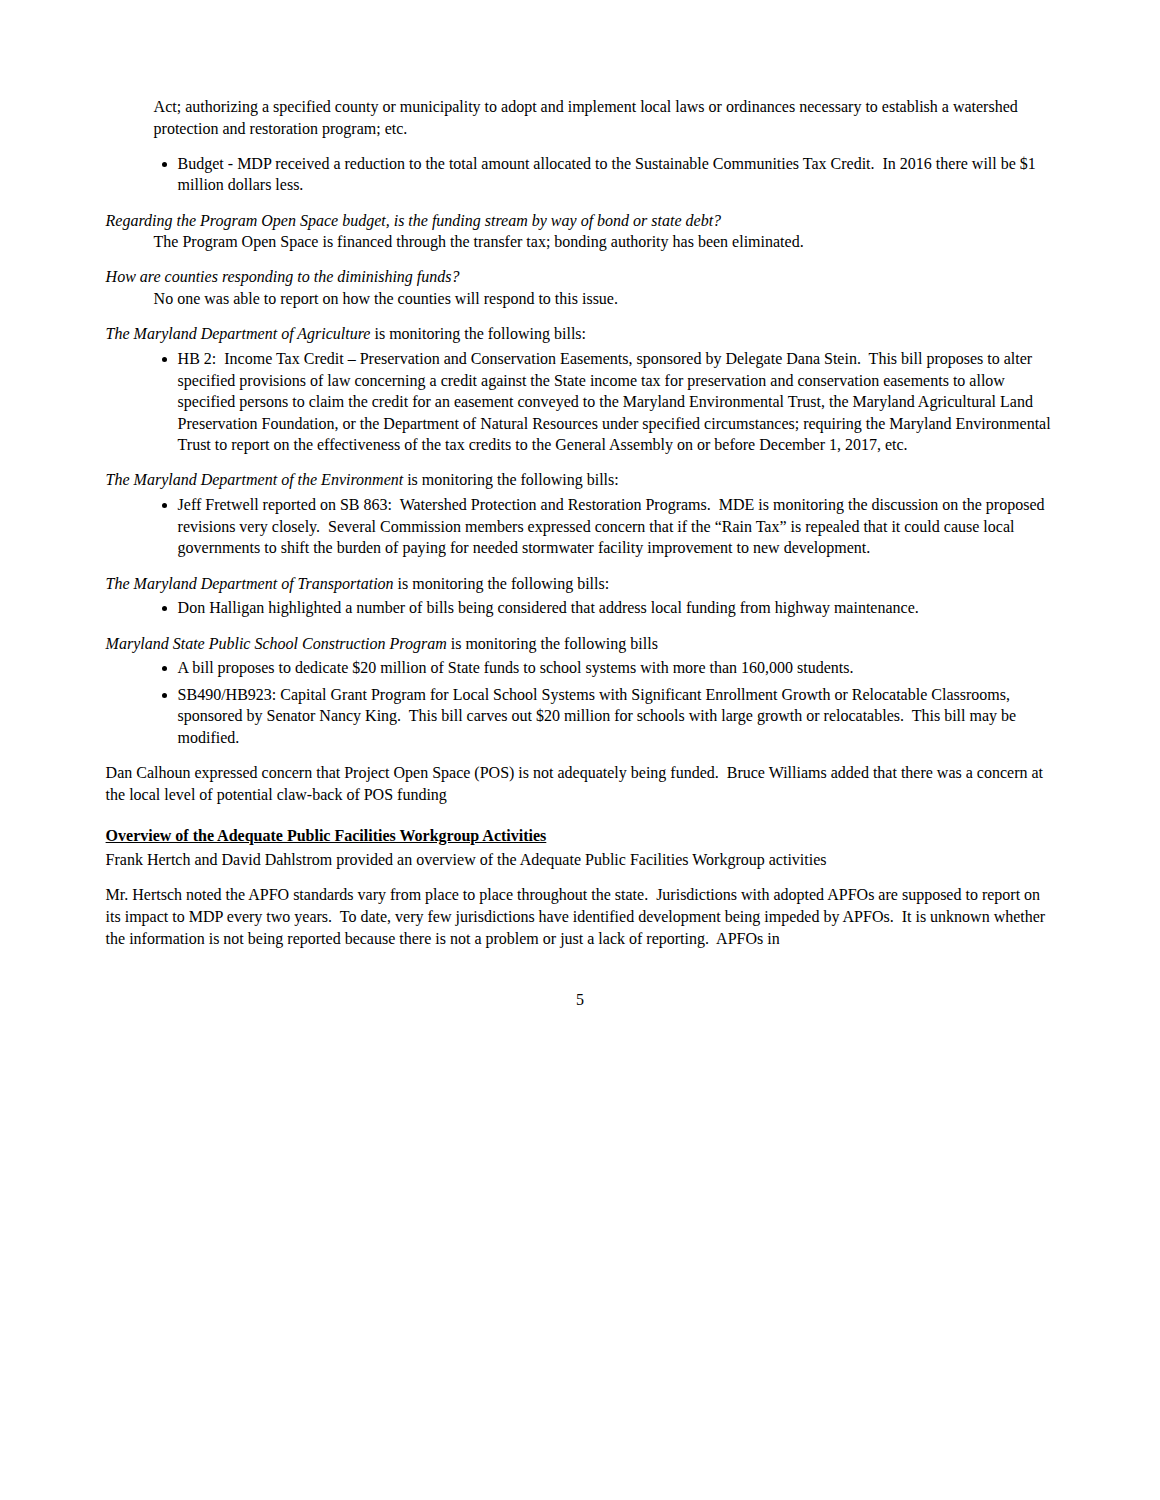Act; authorizing a specified county or municipality to adopt and implement local laws or ordinances necessary to establish a watershed protection and restoration program; etc.
Budget - MDP received a reduction to the total amount allocated to the Sustainable Communities Tax Credit. In 2016 there will be $1 million dollars less.
Regarding the Program Open Space budget, is the funding stream by way of bond or state debt?
The Program Open Space is financed through the transfer tax; bonding authority has been eliminated.
How are counties responding to the diminishing funds?
No one was able to report on how the counties will respond to this issue.
The Maryland Department of Agriculture is monitoring the following bills:
HB 2: Income Tax Credit – Preservation and Conservation Easements, sponsored by Delegate Dana Stein. This bill proposes to alter specified provisions of law concerning a credit against the State income tax for preservation and conservation easements to allow specified persons to claim the credit for an easement conveyed to the Maryland Environmental Trust, the Maryland Agricultural Land Preservation Foundation, or the Department of Natural Resources under specified circumstances; requiring the Maryland Environmental Trust to report on the effectiveness of the tax credits to the General Assembly on or before December 1, 2017, etc.
The Maryland Department of the Environment is monitoring the following bills:
Jeff Fretwell reported on SB 863: Watershed Protection and Restoration Programs. MDE is monitoring the discussion on the proposed revisions very closely. Several Commission members expressed concern that if the “Rain Tax” is repealed that it could cause local governments to shift the burden of paying for needed stormwater facility improvement to new development.
The Maryland Department of Transportation is monitoring the following bills:
Don Halligan highlighted a number of bills being considered that address local funding from highway maintenance.
Maryland State Public School Construction Program is monitoring the following bills
A bill proposes to dedicate $20 million of State funds to school systems with more than 160,000 students.
SB490/HB923: Capital Grant Program for Local School Systems with Significant Enrollment Growth or Relocatable Classrooms, sponsored by Senator Nancy King. This bill carves out $20 million for schools with large growth or relocatables. This bill may be modified.
Dan Calhoun expressed concern that Project Open Space (POS) is not adequately being funded. Bruce Williams added that there was a concern at the local level of potential claw-back of POS funding
Overview of the Adequate Public Facilities Workgroup Activities
Frank Hertch and David Dahlstrom provided an overview of the Adequate Public Facilities Workgroup activities
Mr. Hertsch noted the APFO standards vary from place to place throughout the state. Jurisdictions with adopted APFOs are supposed to report on its impact to MDP every two years. To date, very few jurisdictions have identified development being impeded by APFOs. It is unknown whether the information is not being reported because there is not a problem or just a lack of reporting. APFOs in
5